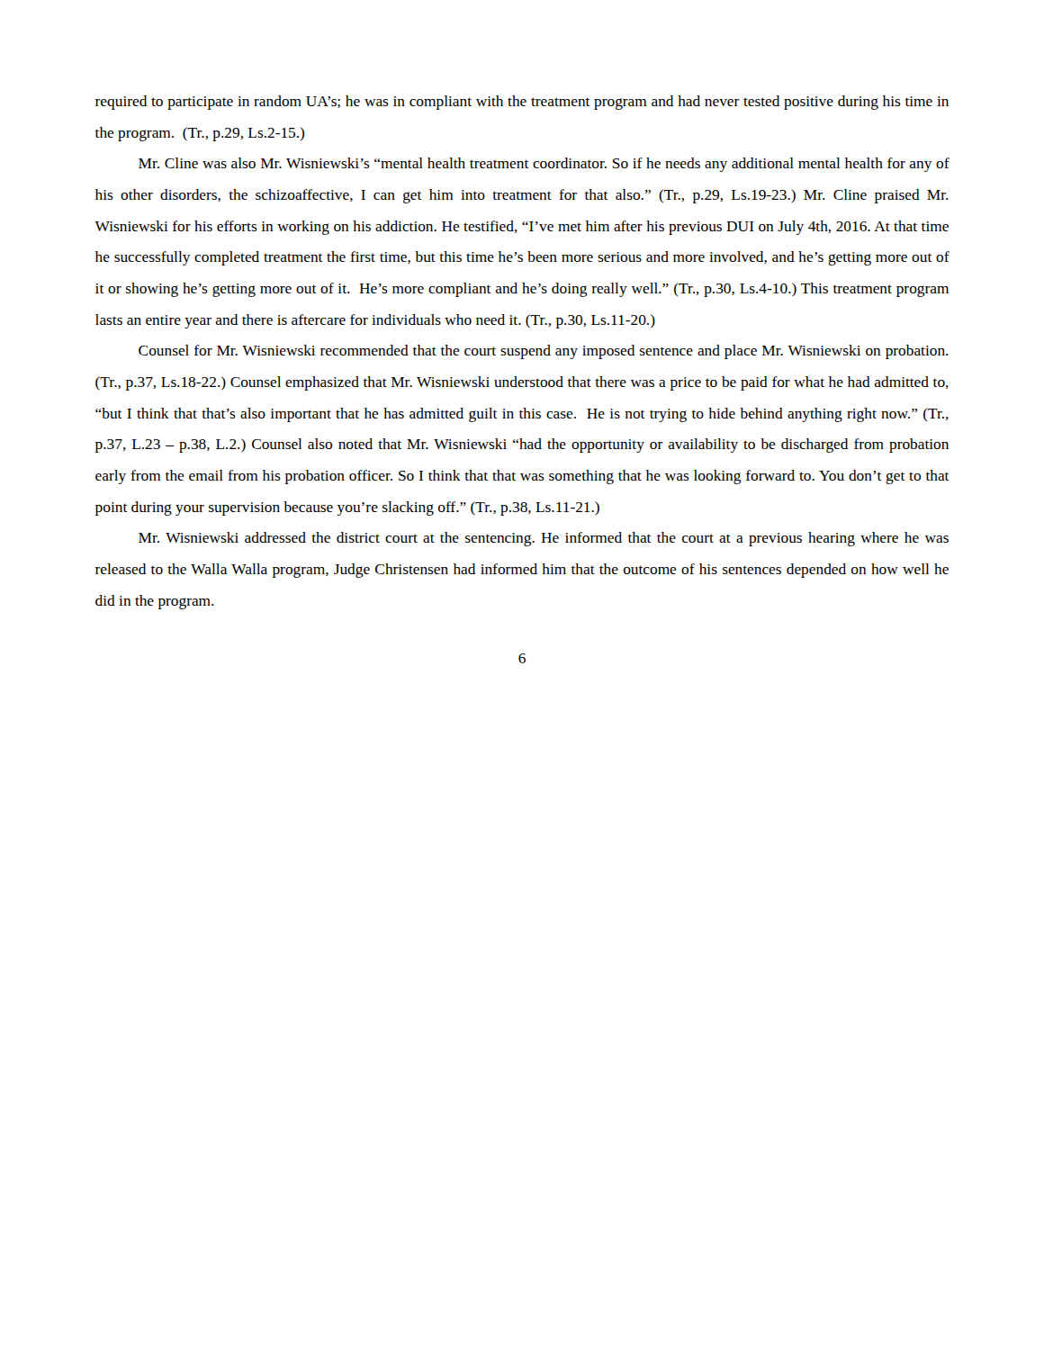required to participate in random UA’s; he was in compliant with the treatment program and had never tested positive during his time in the program. (Tr., p.29, Ls.2-15.)
Mr. Cline was also Mr. Wisniewski’s “mental health treatment coordinator. So if he needs any additional mental health for any of his other disorders, the schizoaffective, I can get him into treatment for that also.” (Tr., p.29, Ls.19-23.) Mr. Cline praised Mr. Wisniewski for his efforts in working on his addiction. He testified, “I’ve met him after his previous DUI on July 4th, 2016. At that time he successfully completed treatment the first time, but this time he’s been more serious and more involved, and he’s getting more out of it or showing he’s getting more out of it. He’s more compliant and he’s doing really well.” (Tr., p.30, Ls.4-10.) This treatment program lasts an entire year and there is aftercare for individuals who need it. (Tr., p.30, Ls.11-20.)
Counsel for Mr. Wisniewski recommended that the court suspend any imposed sentence and place Mr. Wisniewski on probation. (Tr., p.37, Ls.18-22.) Counsel emphasized that Mr. Wisniewski understood that there was a price to be paid for what he had admitted to, “but I think that that’s also important that he has admitted guilt in this case. He is not trying to hide behind anything right now.” (Tr., p.37, L.23 – p.38, L.2.) Counsel also noted that Mr. Wisniewski “had the opportunity or availability to be discharged from probation early from the email from his probation officer. So I think that that was something that he was looking forward to. You don’t get to that point during your supervision because you’re slacking off.” (Tr., p.38, Ls.11-21.)
Mr. Wisniewski addressed the district court at the sentencing. He informed that the court at a previous hearing where he was released to the Walla Walla program, Judge Christensen had informed him that the outcome of his sentences depended on how well he did in the program.
6